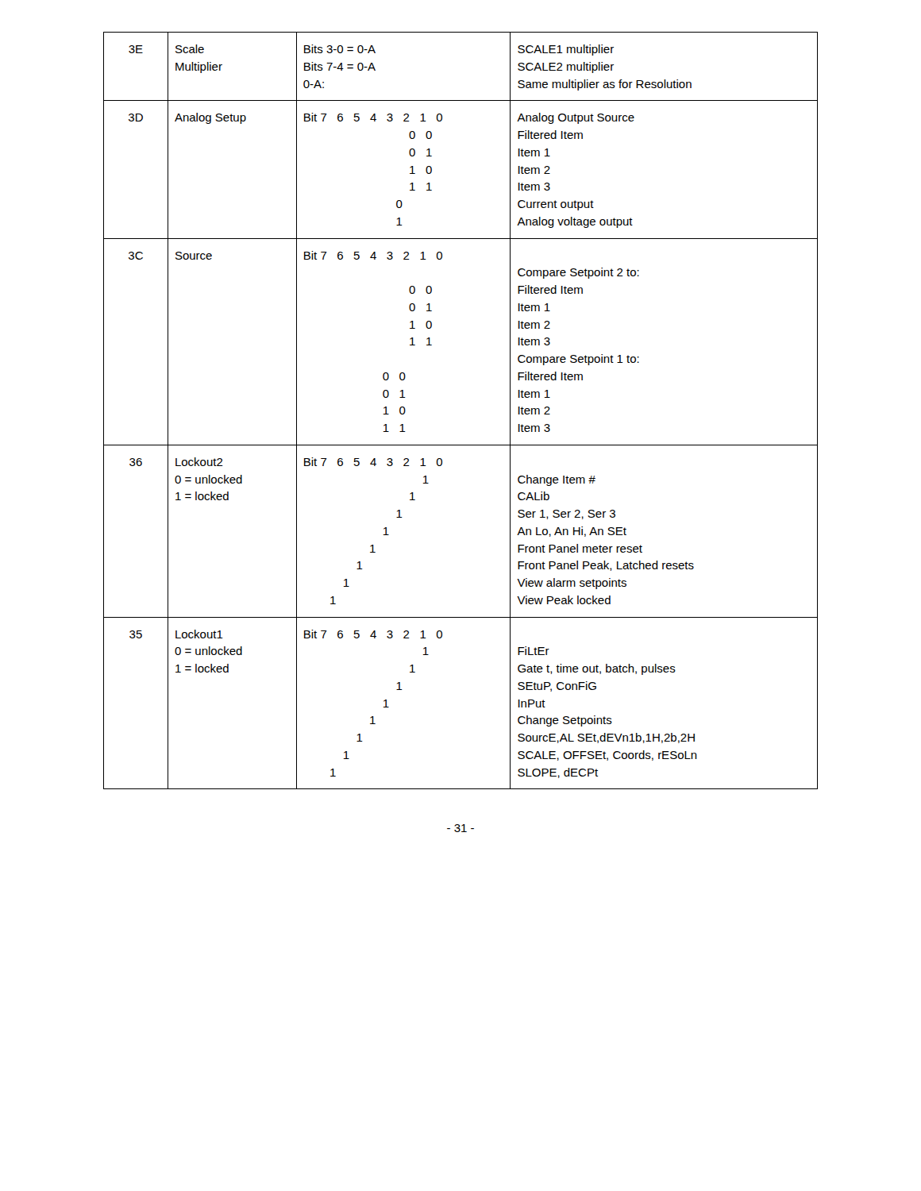| 3E | Scale Multiplier | Bits 3-0 = 0-A Bits 7-4 = 0-A 0-A: | SCALE1 multiplier SCALE2 multiplier Same multiplier as for Resolution |
| 3D | Analog Setup | Bit 7 6 5 4 3 2 1 0 0 0 0 1 1 0 1 1 0 1 | Analog Output Source Filtered Item Item 1 Item 2 Item 3 Current output Analog voltage output |
| 3C | Source | Bit 7 6 5 4 3 2 1 0 0 0 0 1 1 0 1 1 0 0 0 1 1 0 1 1 | Compare Setpoint 2 to: Filtered Item Item 1 Item 2 Item 3 Compare Setpoint 1 to: Filtered Item Item 1 Item 2 Item 3 |
| 36 | Lockout2 0 = unlocked 1 = locked | Bit 7 6 5 4 3 2 1 0 1 1 1 1 1 1 1 1 | Change Item # CALib Ser 1, Ser 2, Ser 3 An Lo, An Hi, An SEt Front Panel meter reset Front Panel Peak, Latched resets View alarm setpoints View Peak locked |
| 35 | Lockout1 0 = unlocked 1 = locked | Bit 7 6 5 4 3 2 1 0 1 1 1 1 1 1 1 1 | FiLtEr Gate t, time out, batch, pulses SEtuP, ConFiG InPut Change Setpoints SourcE,AL SEt,dEVn1b,1H,2b,2H SCALE, OFFSEt, Coords, rESoLn SLOPE, dECPt |
- 31 -